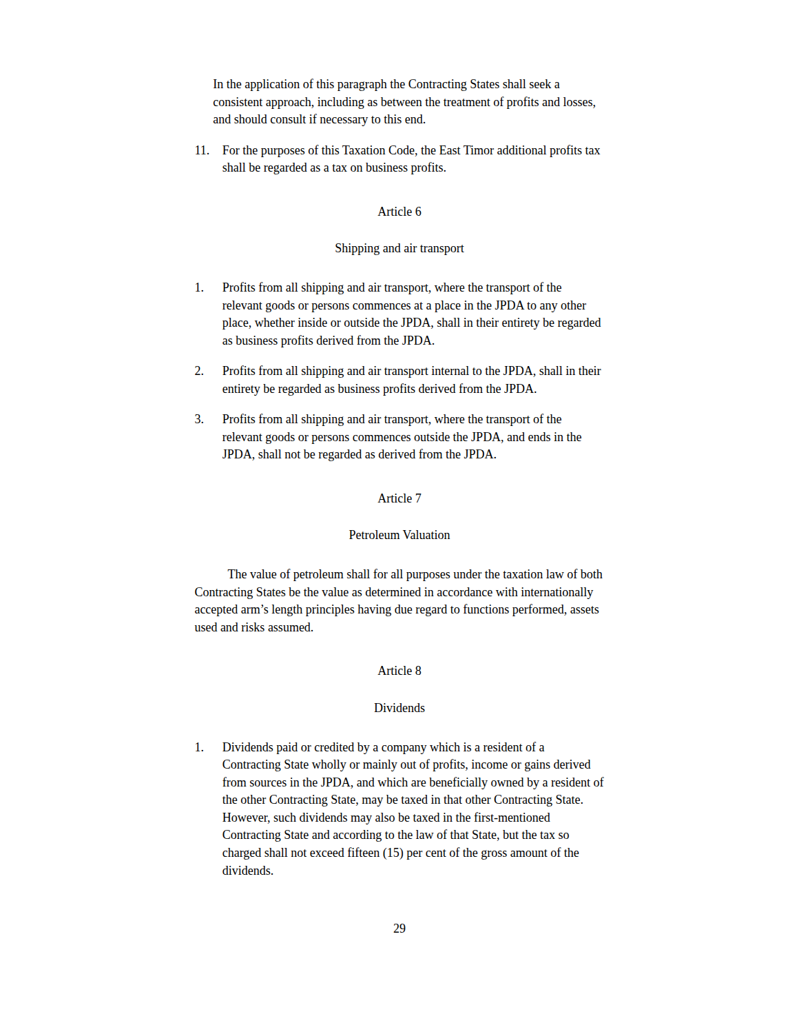In the application of this paragraph the Contracting States shall seek a consistent approach, including as between the treatment of profits and losses, and should consult if necessary to this end.
11. For the purposes of this Taxation Code, the East Timor additional profits tax shall be regarded as a tax on business profits.
Article 6
Shipping and air transport
1. Profits from all shipping and air transport, where the transport of the relevant goods or persons commences at a place in the JPDA to any other place, whether inside or outside the JPDA, shall in their entirety be regarded as business profits derived from the JPDA.
2. Profits from all shipping and air transport internal to the JPDA, shall in their entirety be regarded as business profits derived from the JPDA.
3. Profits from all shipping and air transport, where the transport of the relevant goods or persons commences outside the JPDA, and ends in the JPDA, shall not be regarded as derived from the JPDA.
Article 7
Petroleum Valuation
The value of petroleum shall for all purposes under the taxation law of both Contracting States be the value as determined in accordance with internationally accepted arm’s length principles having due regard to functions performed, assets used and risks assumed.
Article 8
Dividends
1. Dividends paid or credited by a company which is a resident of a Contracting State wholly or mainly out of profits, income or gains derived from sources in the JPDA, and which are beneficially owned by a resident of the other Contracting State, may be taxed in that other Contracting State. However, such dividends may also be taxed in the first-mentioned Contracting State and according to the law of that State, but the tax so charged shall not exceed fifteen (15) per cent of the gross amount of the dividends.
29